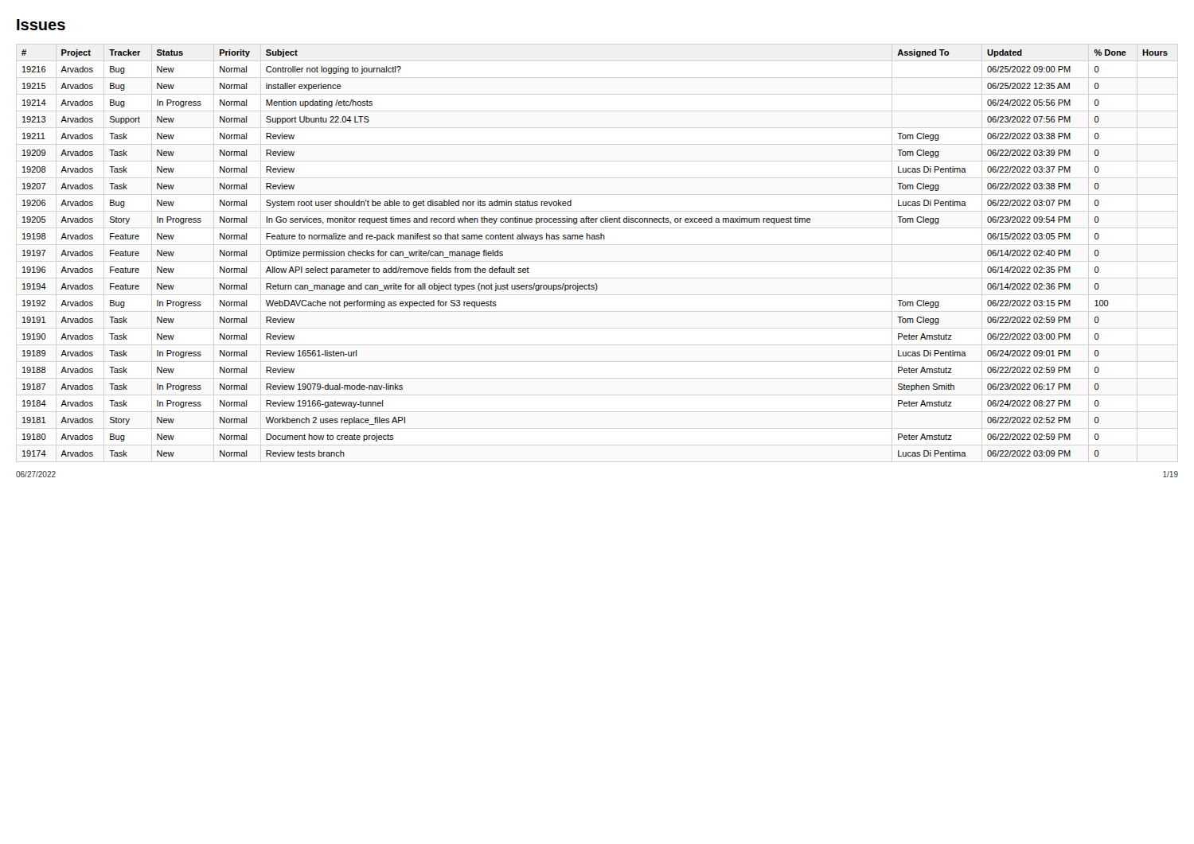Issues
| # | Project | Tracker | Status | Priority | Subject | Assigned To | Updated | % Done | Hours |
| --- | --- | --- | --- | --- | --- | --- | --- | --- | --- |
| 19216 | Arvados | Bug | New | Normal | Controller not logging to journalctl? | | 06/25/2022 09:00 PM | 0 | |
| 19215 | Arvados | Bug | New | Normal | installer experience | | 06/25/2022 12:35 AM | 0 | |
| 19214 | Arvados | Bug | In Progress | Normal | Mention updating /etc/hosts | | 06/24/2022 05:56 PM | 0 | |
| 19213 | Arvados | Support | New | Normal | Support Ubuntu 22.04 LTS | | 06/23/2022 07:56 PM | 0 | |
| 19211 | Arvados | Task | New | Normal | Review | Tom Clegg | 06/22/2022 03:38 PM | 0 | |
| 19209 | Arvados | Task | New | Normal | Review | Tom Clegg | 06/22/2022 03:39 PM | 0 | |
| 19208 | Arvados | Task | New | Normal | Review | Lucas Di Pentima | 06/22/2022 03:37 PM | 0 | |
| 19207 | Arvados | Task | New | Normal | Review | Tom Clegg | 06/22/2022 03:38 PM | 0 | |
| 19206 | Arvados | Bug | New | Normal | System root user shouldn't be able to get disabled nor its admin status revoked | Lucas Di Pentima | 06/22/2022 03:07 PM | 0 | |
| 19205 | Arvados | Story | In Progress | Normal | In Go services, monitor request times and record when they continue processing after client disconnects, or exceed a maximum request time | Tom Clegg | 06/23/2022 09:54 PM | 0 | |
| 19198 | Arvados | Feature | New | Normal | Feature to normalize and re-pack manifest so that same content always has same hash | | 06/15/2022 03:05 PM | 0 | |
| 19197 | Arvados | Feature | New | Normal | Optimize permission checks for can_write/can_manage fields | | 06/14/2022 02:40 PM | 0 | |
| 19196 | Arvados | Feature | New | Normal | Allow API select parameter to add/remove fields from the default set | | 06/14/2022 02:35 PM | 0 | |
| 19194 | Arvados | Feature | New | Normal | Return can_manage and can_write for all object types (not just users/groups/projects) | | 06/14/2022 02:36 PM | 0 | |
| 19192 | Arvados | Bug | In Progress | Normal | WebDAVCache not performing as expected for S3 requests | Tom Clegg | 06/22/2022 03:15 PM | 100 | |
| 19191 | Arvados | Task | New | Normal | Review | Tom Clegg | 06/22/2022 02:59 PM | 0 | |
| 19190 | Arvados | Task | New | Normal | Review | Peter Amstutz | 06/22/2022 03:00 PM | 0 | |
| 19189 | Arvados | Task | In Progress | Normal | Review 16561-listen-url | Lucas Di Pentima | 06/24/2022 09:01 PM | 0 | |
| 19188 | Arvados | Task | New | Normal | Review | Peter Amstutz | 06/22/2022 02:59 PM | 0 | |
| 19187 | Arvados | Task | In Progress | Normal | Review 19079-dual-mode-nav-links | Stephen Smith | 06/23/2022 06:17 PM | 0 | |
| 19184 | Arvados | Task | In Progress | Normal | Review 19166-gateway-tunnel | Peter Amstutz | 06/24/2022 08:27 PM | 0 | |
| 19181 | Arvados | Story | New | Normal | Workbench 2 uses replace_files API | | 06/22/2022 02:52 PM | 0 | |
| 19180 | Arvados | Bug | New | Normal | Document how to create projects | Peter Amstutz | 06/22/2022 02:59 PM | 0 | |
| 19174 | Arvados | Task | New | Normal | Review tests branch | Lucas Di Pentima | 06/22/2022 03:09 PM | 0 | |
06/27/2022 1/19